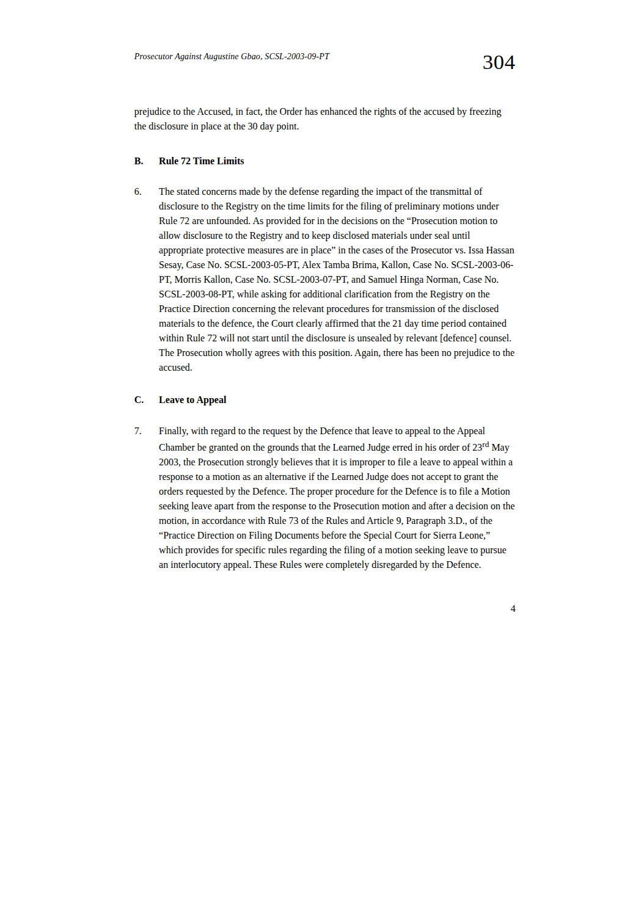Prosecutor Against Augustine Gbao, SCSL-2003-09-PT
304
prejudice to the Accused, in fact, the Order has enhanced the rights of the accused by freezing the disclosure in place at the 30 day point.
B. Rule 72 Time Limits
6.
The stated concerns made by the defense regarding the impact of the transmittal of disclosure to the Registry on the time limits for the filing of preliminary motions under Rule 72 are unfounded. As provided for in the decisions on the “Prosecution motion to allow disclosure to the Registry and to keep disclosed materials under seal until appropriate protective measures are in place” in the cases of the Prosecutor vs. Issa Hassan Sesay, Case No. SCSL-2003-05-PT, Alex Tamba Brima, Kallon, Case No. SCSL-2003-06-PT, Morris Kallon, Case No. SCSL-2003-07-PT, and Samuel Hinga Norman, Case No. SCSL-2003-08-PT, while asking for additional clarification from the Registry on the Practice Direction concerning the relevant procedures for transmission of the disclosed materials to the defence, the Court clearly affirmed that the 21 day time period contained within Rule 72 will not start until the disclosure is unsealed by relevant [defence] counsel. The Prosecution wholly agrees with this position. Again, there has been no prejudice to the accused.
C. Leave to Appeal
7.
Finally, with regard to the request by the Defence that leave to appeal to the Appeal Chamber be granted on the grounds that the Learned Judge erred in his order of 23rd May 2003, the Prosecution strongly believes that it is improper to file a leave to appeal within a response to a motion as an alternative if the Learned Judge does not accept to grant the orders requested by the Defence. The proper procedure for the Defence is to file a Motion seeking leave apart from the response to the Prosecution motion and after a decision on the motion, in accordance with Rule 73 of the Rules and Article 9, Paragraph 3.D., of the “Practice Direction on Filing Documents before the Special Court for Sierra Leone,” which provides for specific rules regarding the filing of a motion seeking leave to pursue an interlocutory appeal. These Rules were completely disregarded by the Defence.
4